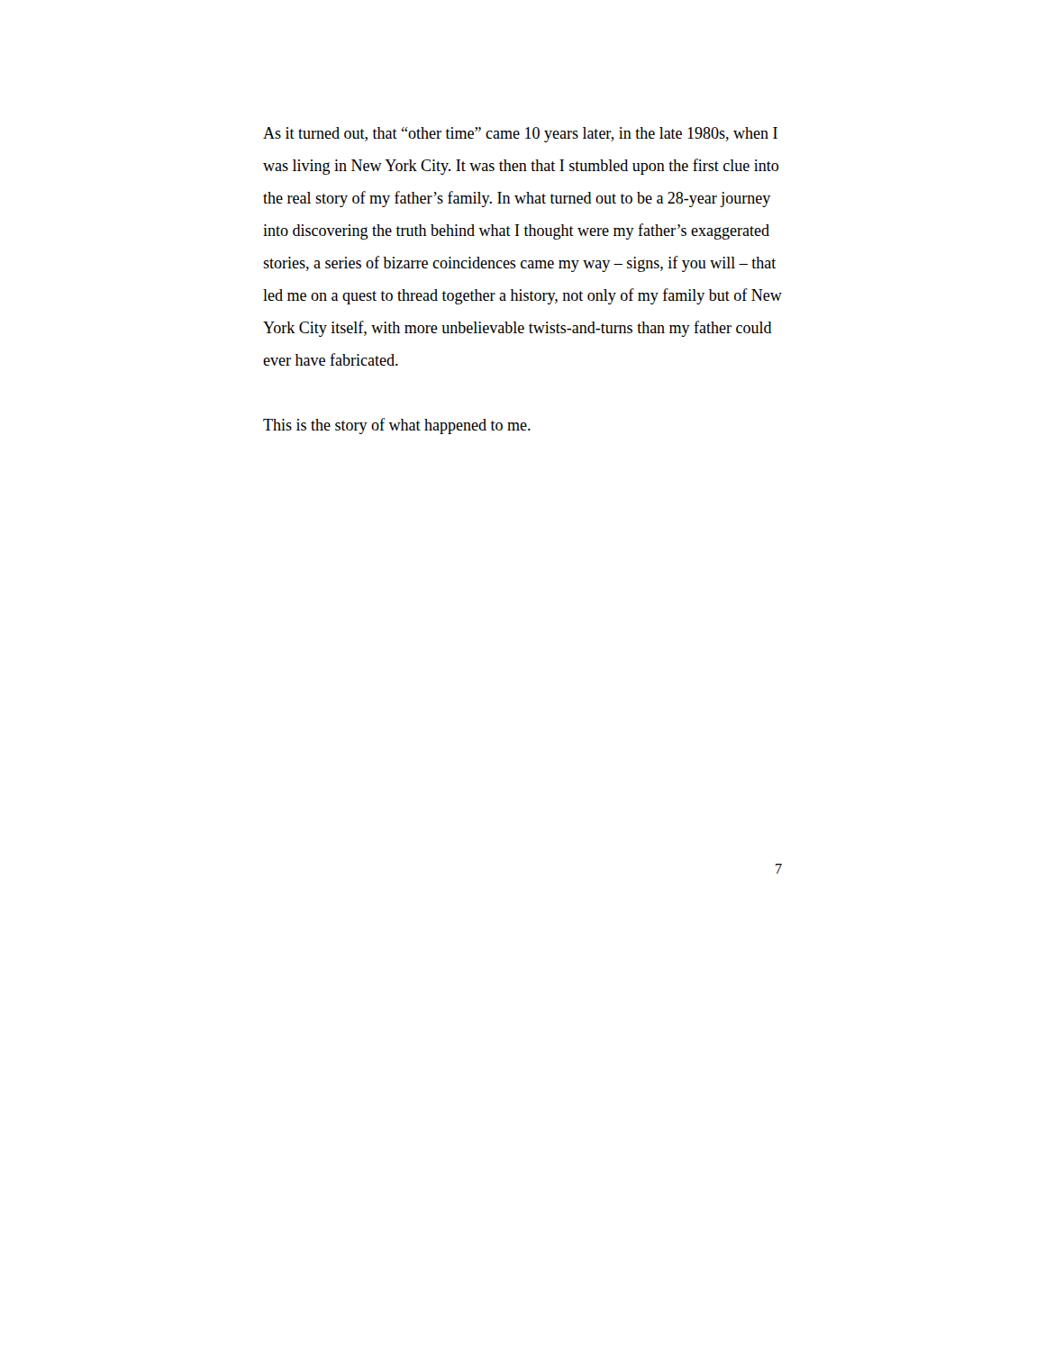As it turned out, that “other time” came 10 years later, in the late 1980s, when I was living in New York City. It was then that I stumbled upon the first clue into the real story of my father’s family. In what turned out to be a 28-year journey into discovering the truth behind what I thought were my father’s exaggerated stories, a series of bizarre coincidences came my way – signs, if you will – that led me on a quest to thread together a history, not only of my family but of New York City itself, with more unbelievable twists-and-turns than my father could ever have fabricated.
This is the story of what happened to me.
7